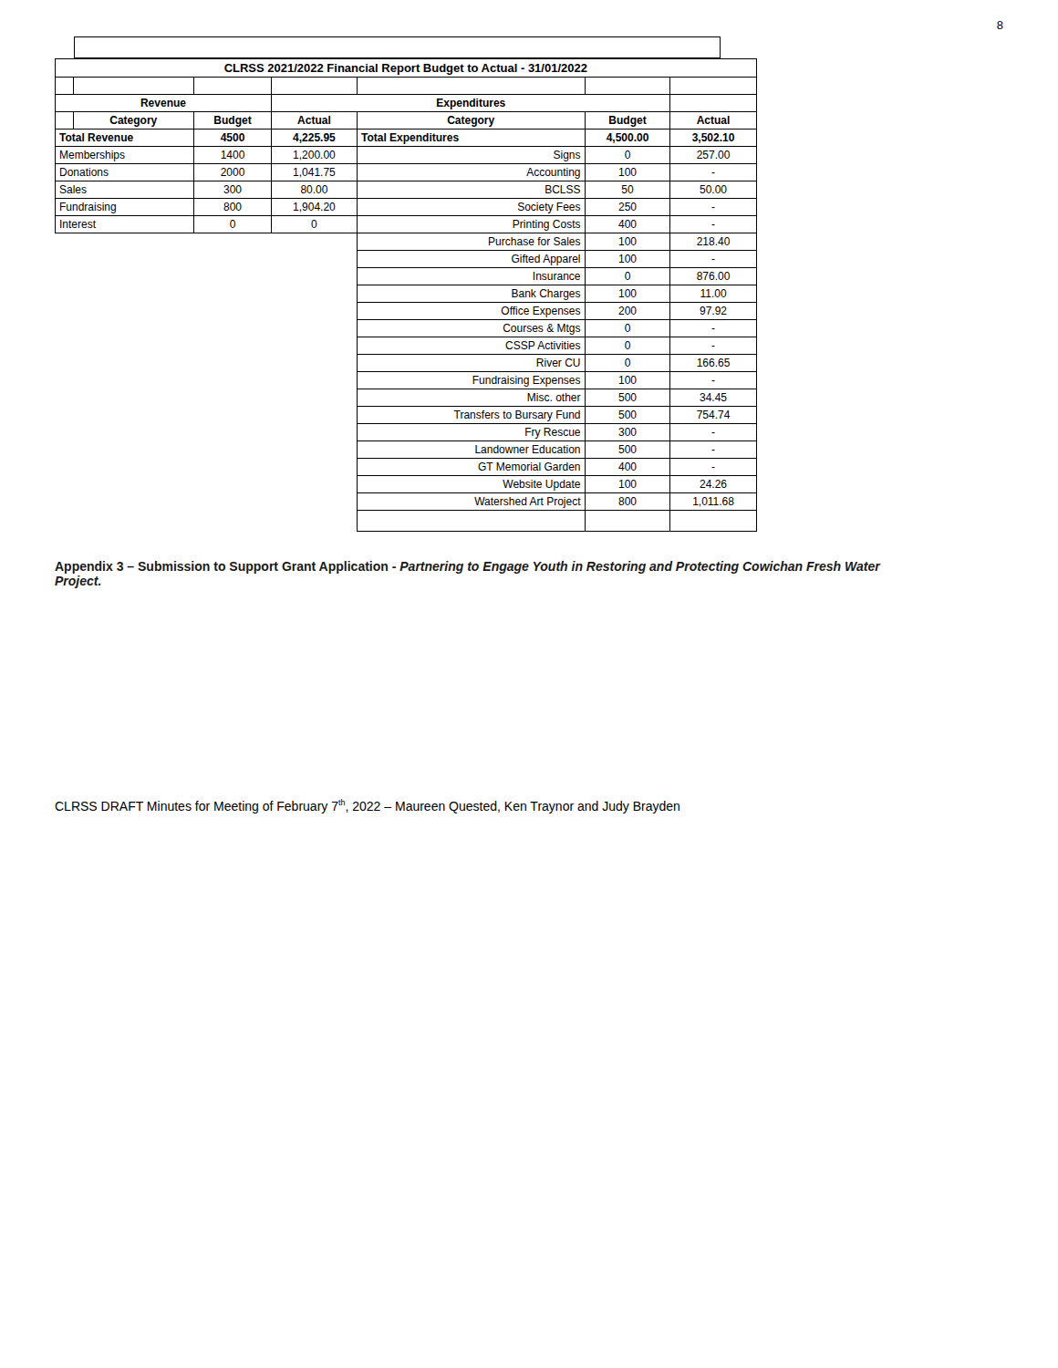8
| CLRSS 2021/2022 Financial Report Budget to Actual - 31/01/2022 |
| Revenue | Expenditures | |
| | Category | Budget | Actual | Category | Budget | Actual |
| Total Revenue | 4500 | 4,225.95 | Total Expenditures | 4,500.00 | 3,502.10 |
| Memberships | 1400 | 1,200.00 | Signs | 0 | 257.00 |
| Donations | 2000 | 1,041.75 | Accounting | 100 | - |
| Sales | 300 | 80.00 | BCLSS | 50 | 50.00 |
| Fundraising | 800 | 1,904.20 | Society Fees | 250 | - |
| Interest | 0 | 0 | Printing Costs | 400 | - |
| | | | | Purchase for Sales | 100 | 218.40 |
| | | | | Gifted Apparel | 100 | - |
| | | | | Insurance | 0 | 876.00 |
| | | | | Bank Charges | 100 | 11.00 |
| | | | | Office Expenses | 200 | 97.92 |
| | | | | Courses & Mtgs | 0 | - |
| | | | | CSSP Activities | 0 | - |
| | | | | River CU | 0 | 166.65 |
| | | | | Fundraising Expenses | 100 | - |
| | | | | Misc. other | 500 | 34.45 |
| | | | | Transfers to Bursary Fund | 500 | 754.74 |
| | | | | Fry Rescue | 300 | - |
| | | | | Landowner Education | 500 | - |
| | | | | GT Memorial Garden | 400 | - |
| | | | | Website Update | 100 | 24.26 |
| | | | | Watershed Art Project | 800 | 1,011.68 |
Appendix 3 – Submission to Support Grant Application - Partnering to Engage Youth in Restoring and Protecting Cowichan Fresh Water Project.
CLRSS DRAFT Minutes for Meeting of February 7th, 2022 – Maureen Quested, Ken Traynor and Judy Brayden